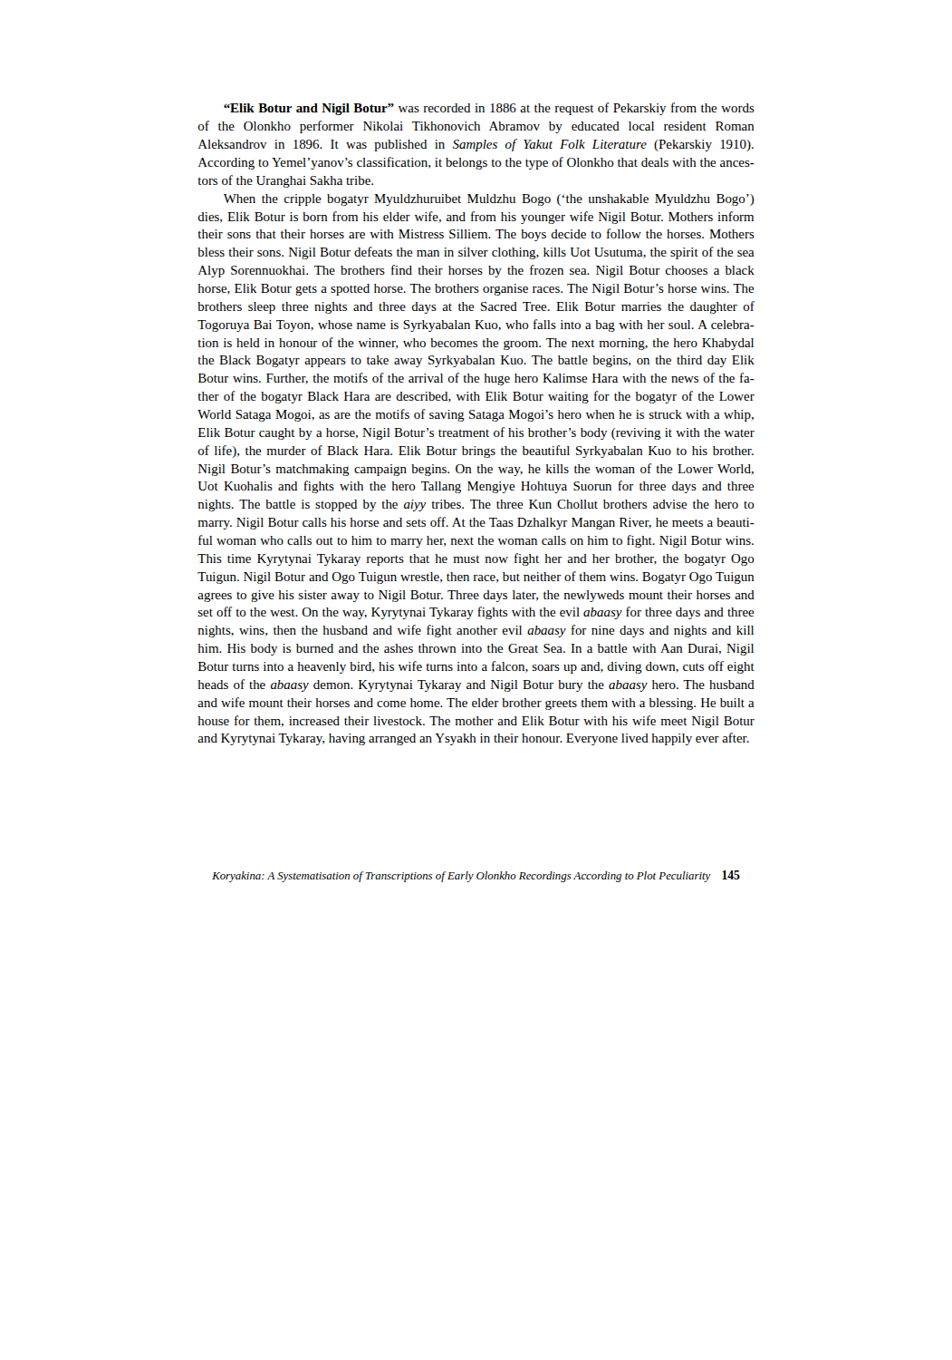“Elik Botur and Nigil Botur” was recorded in 1886 at the request of Pekarskiy from the words of the Olonkho performer Nikolai Tikhonovich Abramov by educated local resident Roman Aleksandrov in 1896. It was published in Samples of Yakut Folk Literature (Pekarskiy 1910). According to Yemel’yanov’s classification, it belongs to the type of Olonkho that deals with the ancestors of the Uranghai Sakha tribe.
When the cripple bogatyr Myuldzhuruibet Muldzhu Bogo (‘the unshakable Myuldzhu Bogo’) dies, Elik Botur is born from his elder wife, and from his younger wife Nigil Botur. Mothers inform their sons that their horses are with Mistress Silliem. The boys decide to follow the horses. Mothers bless their sons. Nigil Botur defeats the man in silver clothing, kills Uot Usutuma, the spirit of the sea Alyp Sorennuokhai. The brothers find their horses by the frozen sea. Nigil Botur chooses a black horse, Elik Botur gets a spotted horse. The brothers organise races. The Nigil Botur’s horse wins. The brothers sleep three nights and three days at the Sacred Tree. Elik Botur marries the daughter of Togoruya Bai Toyon, whose name is Syrkyabalan Kuo, who falls into a bag with her soul. A celebration is held in honour of the winner, who becomes the groom. The next morning, the hero Khabydal the Black Bogatyr appears to take away Syrkyabalan Kuo. The battle begins, on the third day Elik Botur wins. Further, the motifs of the arrival of the huge hero Kalimse Hara with the news of the father of the bogatyr Black Hara are described, with Elik Botur waiting for the bogatyr of the Lower World Sataga Mogoi, as are the motifs of saving Sataga Mogoi’s hero when he is struck with a whip, Elik Botur caught by a horse, Nigil Botur’s treatment of his brother’s body (reviving it with the water of life), the murder of Black Hara. Elik Botur brings the beautiful Syrkyabalan Kuo to his brother. Nigil Botur’s matchmaking campaign begins. On the way, he kills the woman of the Lower World, Uot Kuohalis and fights with the hero Tallang Mengiye Hohtuya Suorun for three days and three nights. The battle is stopped by the aiyy tribes. The three Kun Chollut brothers advise the hero to marry. Nigil Botur calls his horse and sets off. At the Taas Dzhalkyr Mangan River, he meets a beautiful woman who calls out to him to marry her, next the woman calls on him to fight. Nigil Botur wins. This time Kyrytynai Tykaray reports that he must now fight her and her brother, the bogatyr Ogo Tuigun. Nigil Botur and Ogo Tuigun wrestle, then race, but neither of them wins. Bogatyr Ogo Tuigun agrees to give his sister away to Nigil Botur. Three days later, the newlyweds mount their horses and set off to the west. On the way, Kyrytynai Tykaray fights with the evil abaasy for three days and three nights, wins, then the husband and wife fight another evil abaasy for nine days and nights and kill him. His body is burned and the ashes thrown into the Great Sea. In a battle with Aan Durai, Nigil Botur turns into a heavenly bird, his wife turns into a falcon, soars up and, diving down, cuts off eight heads of the abaasy demon. Kyrytynai Tykaray and Nigil Botur bury the abaasy hero. The husband and wife mount their horses and come home. The elder brother greets them with a blessing. He built a house for them, increased their livestock. The mother and Elik Botur with his wife meet Nigil Botur and Kyrytynai Tykaray, having arranged an Ysyakh in their honour. Everyone lived happily ever after.
Koryakina: A Systematisation of Transcriptions of Early Olonkho Recordings According to Plot Peculiarity145